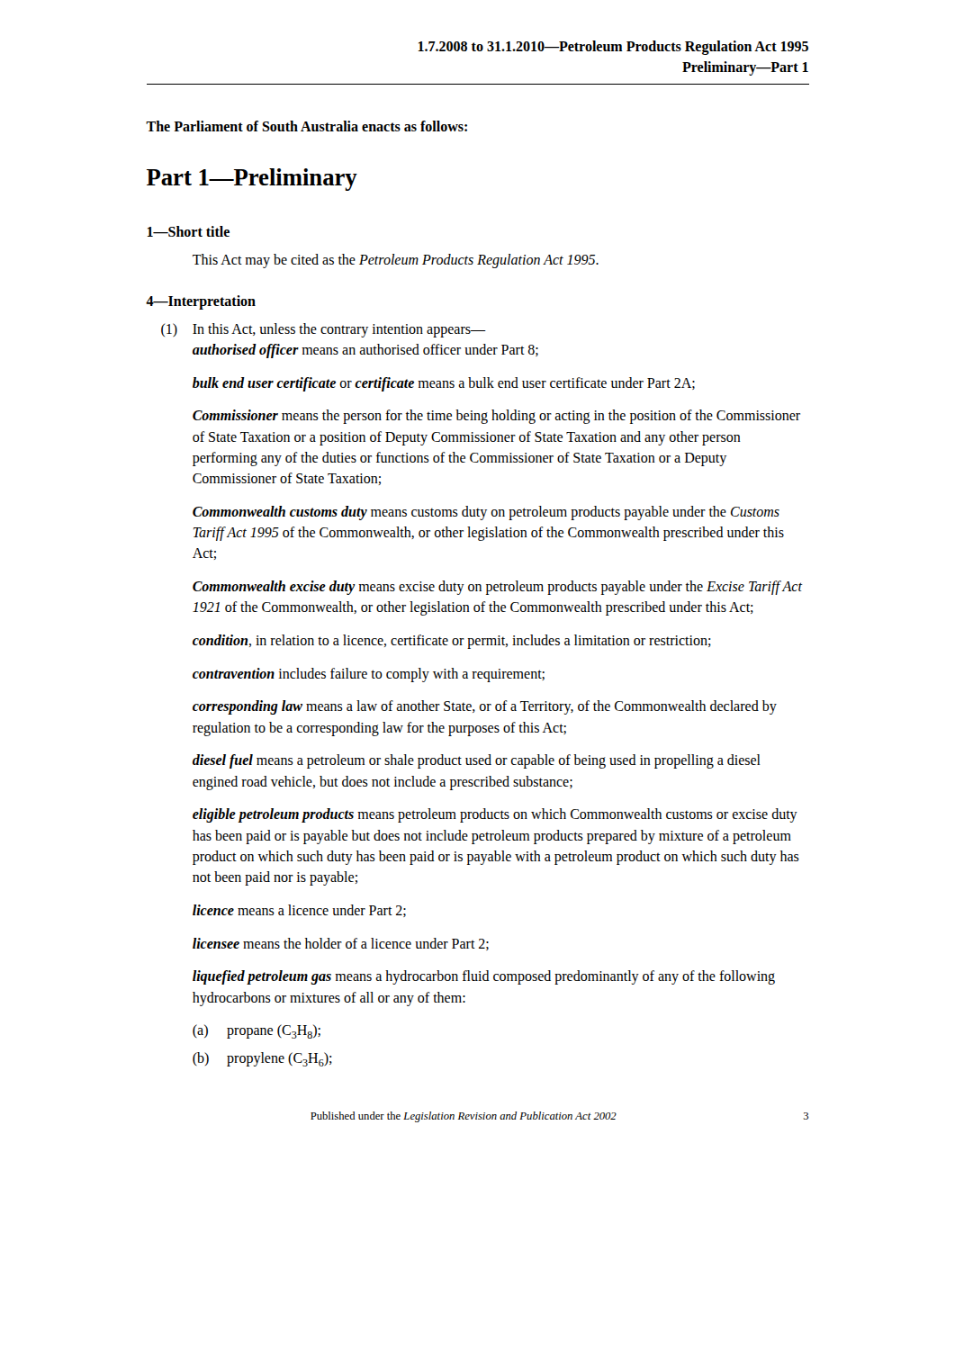1.7.2008 to 31.1.2010—Petroleum Products Regulation Act 1995 Preliminary—Part 1
The Parliament of South Australia enacts as follows:
Part 1—Preliminary
1—Short title
This Act may be cited as the Petroleum Products Regulation Act 1995.
4—Interpretation
(1) In this Act, unless the contrary intention appears—
authorised officer means an authorised officer under Part 8;
bulk end user certificate or certificate means a bulk end user certificate under Part 2A;
Commissioner means the person for the time being holding or acting in the position of the Commissioner of State Taxation or a position of Deputy Commissioner of State Taxation and any other person performing any of the duties or functions of the Commissioner of State Taxation or a Deputy Commissioner of State Taxation;
Commonwealth customs duty means customs duty on petroleum products payable under the Customs Tariff Act 1995 of the Commonwealth, or other legislation of the Commonwealth prescribed under this Act;
Commonwealth excise duty means excise duty on petroleum products payable under the Excise Tariff Act 1921 of the Commonwealth, or other legislation of the Commonwealth prescribed under this Act;
condition, in relation to a licence, certificate or permit, includes a limitation or restriction;
contravention includes failure to comply with a requirement;
corresponding law means a law of another State, or of a Territory, of the Commonwealth declared by regulation to be a corresponding law for the purposes of this Act;
diesel fuel means a petroleum or shale product used or capable of being used in propelling a diesel engined road vehicle, but does not include a prescribed substance;
eligible petroleum products means petroleum products on which Commonwealth customs or excise duty has been paid or is payable but does not include petroleum products prepared by mixture of a petroleum product on which such duty has been paid or is payable with a petroleum product on which such duty has not been paid nor is payable;
licence means a licence under Part 2;
licensee means the holder of a licence under Part 2;
liquefied petroleum gas means a hydrocarbon fluid composed predominantly of any of the following hydrocarbons or mixtures of all or any of them:
(a) propane (C3H8);
(b) propylene (C3H6);
Published under the Legislation Revision and Publication Act 2002
3